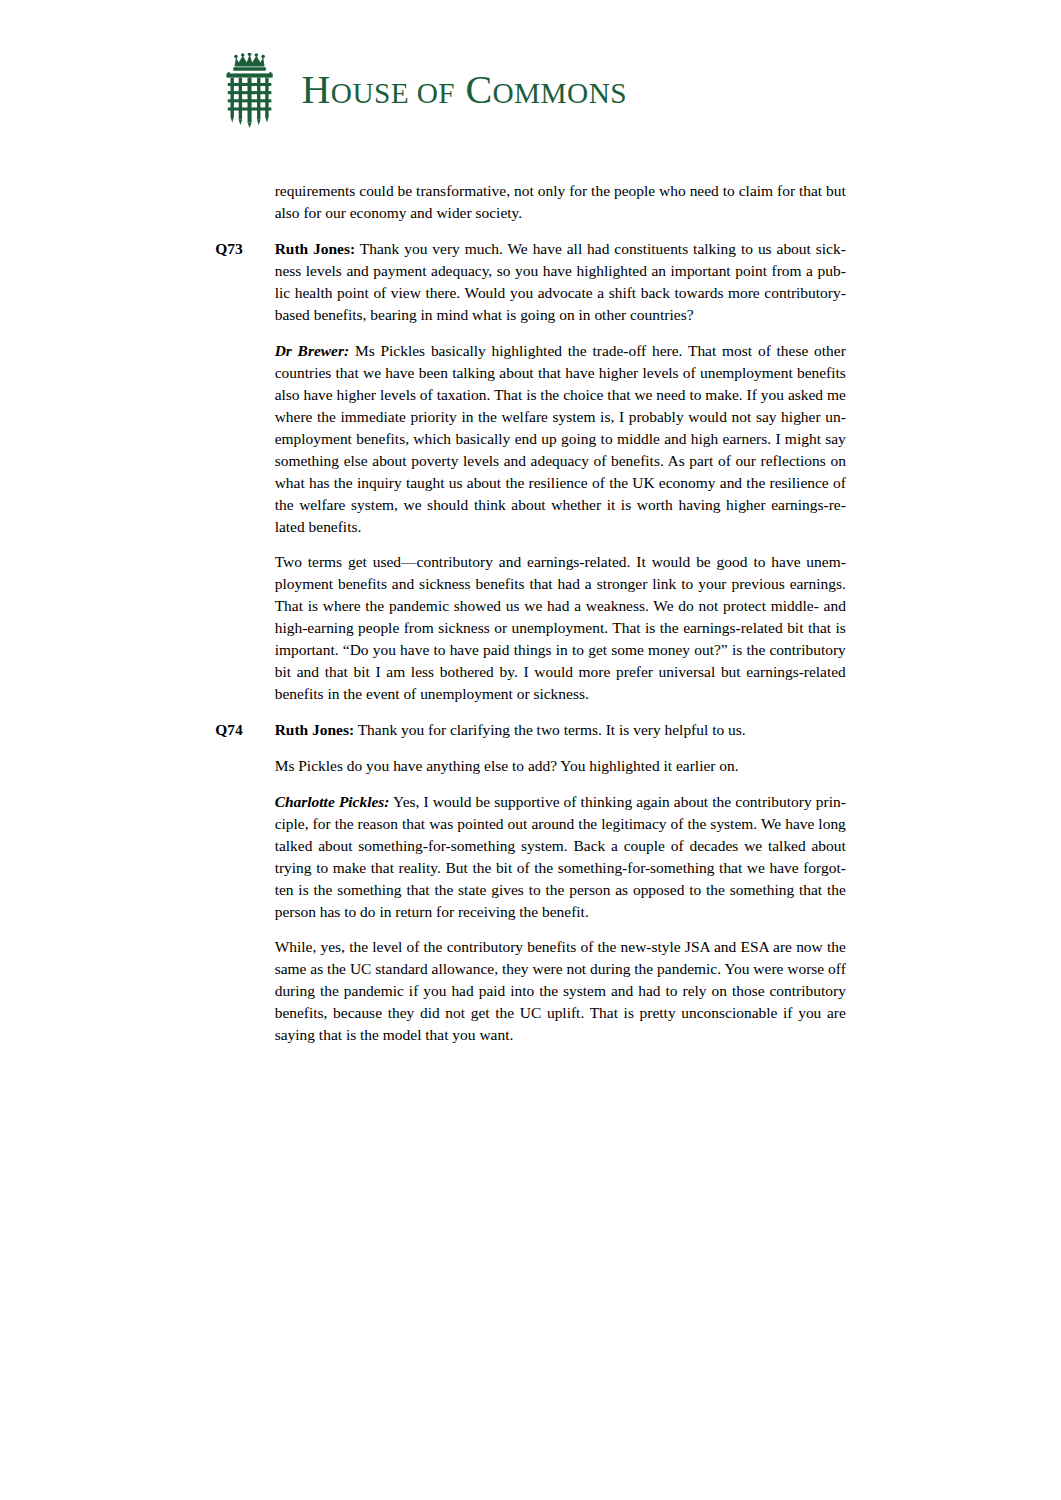HOUSE OF COMMONS
requirements could be transformative, not only for the people who need to claim for that but also for our economy and wider society.
Q73
Ruth Jones: Thank you very much. We have all had constituents talking to us about sickness levels and payment adequacy, so you have highlighted an important point from a public health point of view there. Would you advocate a shift back towards more contributory-based benefits, bearing in mind what is going on in other countries?
Dr Brewer: Ms Pickles basically highlighted the trade-off here. That most of these other countries that we have been talking about that have higher levels of unemployment benefits also have higher levels of taxation. That is the choice that we need to make. If you asked me where the immediate priority in the welfare system is, I probably would not say higher unemployment benefits, which basically end up going to middle and high earners. I might say something else about poverty levels and adequacy of benefits. As part of our reflections on what has the inquiry taught us about the resilience of the UK economy and the resilience of the welfare system, we should think about whether it is worth having higher earnings-related benefits.
Two terms get used—contributory and earnings-related. It would be good to have unemployment benefits and sickness benefits that had a stronger link to your previous earnings. That is where the pandemic showed us we had a weakness. We do not protect middle- and high-earning people from sickness or unemployment. That is the earnings-related bit that is important. “Do you have to have paid things in to get some money out?” is the contributory bit and that bit I am less bothered by. I would more prefer universal but earnings-related benefits in the event of unemployment or sickness.
Q74
Ruth Jones: Thank you for clarifying the two terms. It is very helpful to us.
Ms Pickles do you have anything else to add? You highlighted it earlier on.
Charlotte Pickles: Yes, I would be supportive of thinking again about the contributory principle, for the reason that was pointed out around the legitimacy of the system. We have long talked about something-for-something system. Back a couple of decades we talked about trying to make that reality. But the bit of the something-for-something that we have forgotten is the something that the state gives to the person as opposed to the something that the person has to do in return for receiving the benefit.
While, yes, the level of the contributory benefits of the new-style JSA and ESA are now the same as the UC standard allowance, they were not during the pandemic. You were worse off during the pandemic if you had paid into the system and had to rely on those contributory benefits, because they did not get the UC uplift. That is pretty unconscionable if you are saying that is the model that you want.